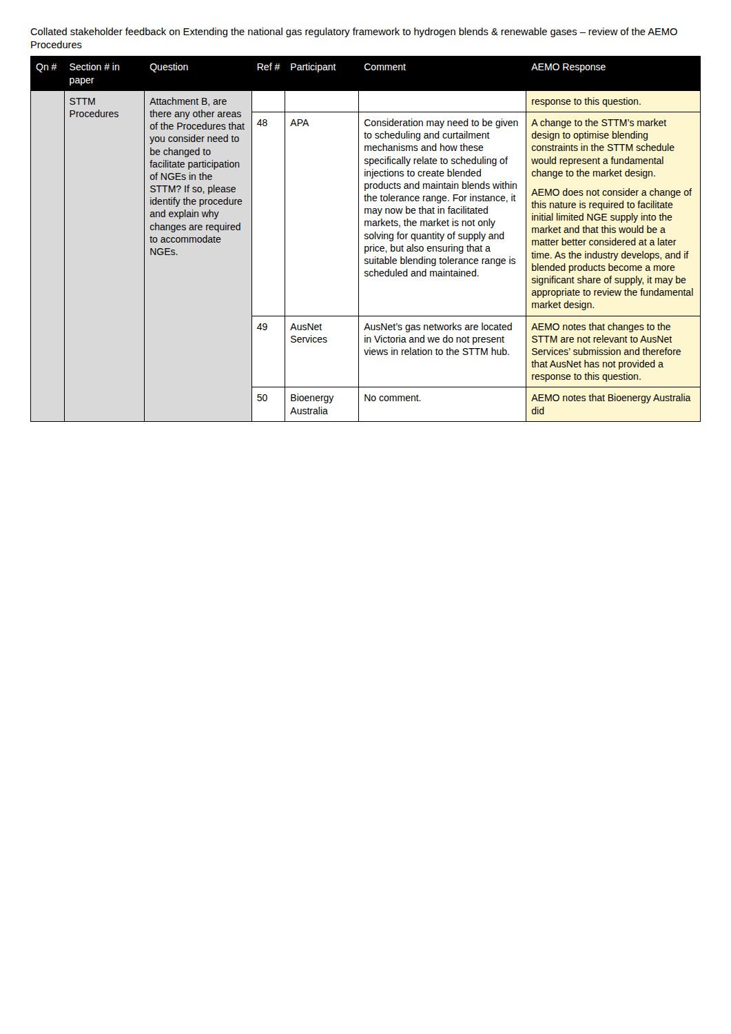Collated stakeholder feedback on Extending the national gas regulatory framework to hydrogen blends & renewable gases – review of the AEMO Procedures
| Qn # | Section # in paper | Question | Ref # | Participant | Comment | AEMO Response |
| --- | --- | --- | --- | --- | --- | --- |
| | STTM Procedures | Attachment B, are there any other areas of the Procedures that you consider need to be changed to facilitate participation of NGEs in the STTM? If so, please identify the procedure and explain why changes are required to accommodate NGEs. | | | | response to this question. |
| 48 | APA | Consideration may need to be given to scheduling and curtailment mechanisms and how these specifically relate to scheduling of injections to create blended products and maintain blends within the tolerance range. For instance, it may now be that in facilitated markets, the market is not only solving for quantity of supply and price, but also ensuring that a suitable blending tolerance range is scheduled and maintained. | A change to the STTM’s market design to optimise blending constraints in the STTM schedule would represent a fundamental change to the market design. AEMO does not consider a change of this nature is required to facilitate initial limited NGE supply into the market and that this would be a matter better considered at a later time. As the industry develops, and if blended products become a more significant share of supply, it may be appropriate to review the fundamental market design. |
| 49 | AusNet Services | AusNet’s gas networks are located in Victoria and we do not present views in relation to the STTM hub. | AEMO notes that changes to the STTM are not relevant to AusNet Services’ submission and therefore that AusNet has not provided a response to this question. |
| 50 | Bioenergy Australia | No comment. | AEMO notes that Bioenergy Australia did |